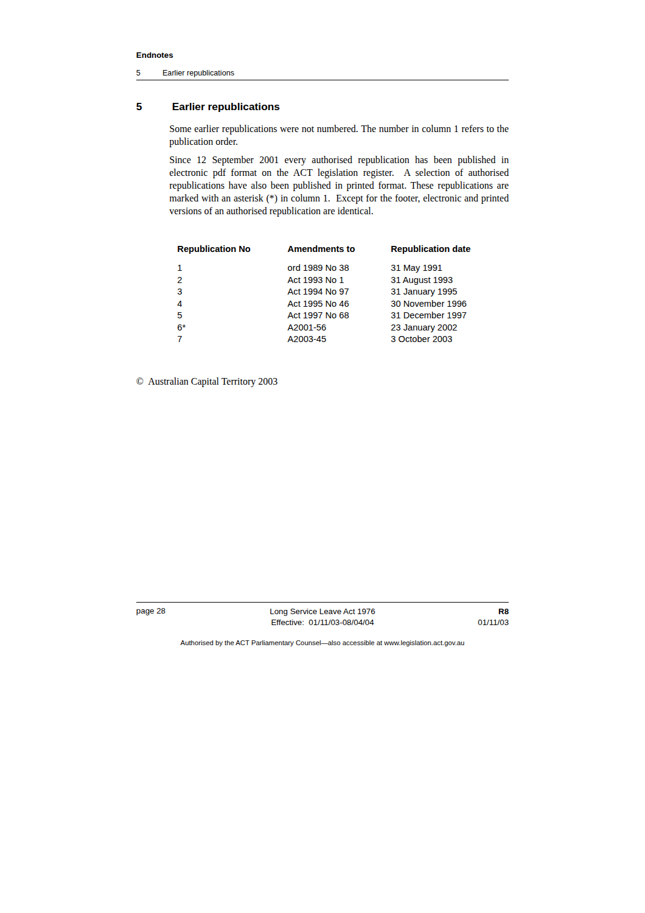Endnotes
5 Earlier republications
5 Earlier republications
Some earlier republications were not numbered. The number in column 1 refers to the publication order.
Since 12 September 2001 every authorised republication has been published in electronic pdf format on the ACT legislation register. A selection of authorised republications have also been published in printed format. These republications are marked with an asterisk (*) in column 1. Except for the footer, electronic and printed versions of an authorised republication are identical.
| Republication No | Amendments to | Republication date |
| --- | --- | --- |
| 1 | ord 1989 No 38 | 31 May 1991 |
| 2 | Act 1993 No 1 | 31 August 1993 |
| 3 | Act 1994 No 97 | 31 January 1995 |
| 4 | Act 1995 No 46 | 30 November 1996 |
| 5 | Act 1997 No 68 | 31 December 1997 |
| 6* | A2001-56 | 23 January 2002 |
| 7 | A2003-45 | 3 October 2003 |
© Australian Capital Territory 2003
page 28
Long Service Leave Act 1976
Effective: 01/11/03-08/04/04
R8
01/11/03
Authorised by the ACT Parliamentary Counsel—also accessible at www.legislation.act.gov.au